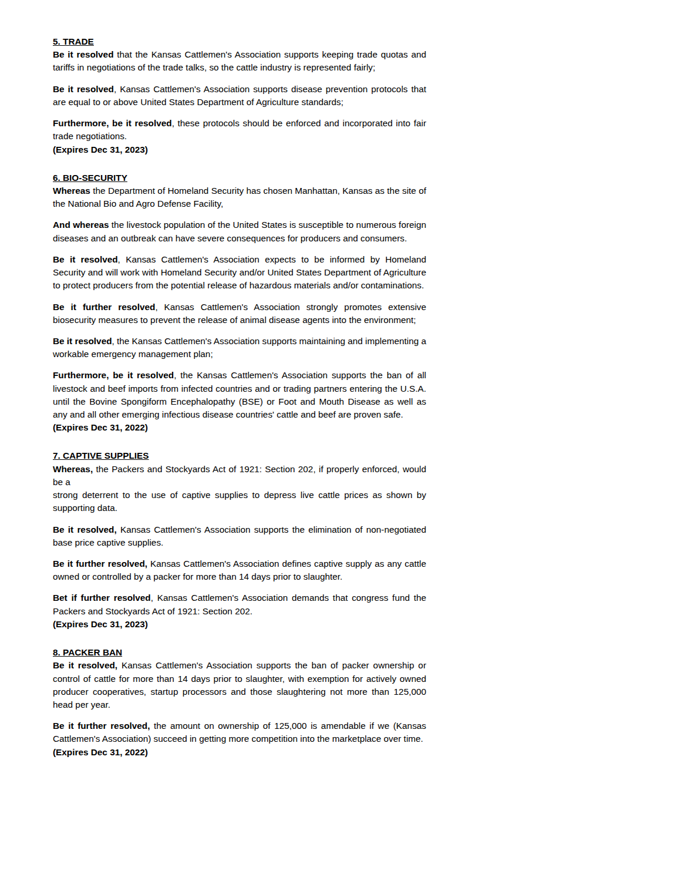5. TRADE
Be it resolved that the Kansas Cattlemen's Association supports keeping trade quotas and tariffs in negotiations of the trade talks, so the cattle industry is represented fairly;
Be it resolved, Kansas Cattlemen's Association supports disease prevention protocols that are equal to or above United States Department of Agriculture standards;
Furthermore, be it resolved, these protocols should be enforced and incorporated into fair trade negotiations.
(Expires Dec 31, 2023)
6. BIO-SECURITY
Whereas the Department of Homeland Security has chosen Manhattan, Kansas as the site of the National Bio and Agro Defense Facility,
And whereas the livestock population of the United States is susceptible to numerous foreign diseases and an outbreak can have severe consequences for producers and consumers.
Be it resolved, Kansas Cattlemen's Association expects to be informed by Homeland Security and will work with Homeland Security and/or United States Department of Agriculture to protect producers from the potential release of hazardous materials and/or contaminations.
Be it further resolved, Kansas Cattlemen's Association strongly promotes extensive biosecurity measures to prevent the release of animal disease agents into the environment;
Be it resolved, the Kansas Cattlemen's Association supports maintaining and implementing a workable emergency management plan;
Furthermore, be it resolved, the Kansas Cattlemen's Association supports the ban of all livestock and beef imports from infected countries and or trading partners entering the U.S.A. until the Bovine Spongiform Encephalopathy (BSE) or Foot and Mouth Disease as well as any and all other emerging infectious disease countries' cattle and beef are proven safe.
(Expires Dec 31, 2022)
7. CAPTIVE SUPPLIES
Whereas, the Packers and Stockyards Act of 1921: Section 202, if properly enforced, would be a
strong deterrent to the use of captive supplies to depress live cattle prices as shown by supporting data.
Be it resolved, Kansas Cattlemen's Association supports the elimination of non-negotiated base price captive supplies.
Be it further resolved, Kansas Cattlemen's Association defines captive supply as any cattle owned or controlled by a packer for more than 14 days prior to slaughter.
Bet if further resolved, Kansas Cattlemen's Association demands that congress fund the Packers and Stockyards Act of 1921: Section 202.
(Expires Dec 31, 2023)
8. PACKER BAN
Be it resolved, Kansas Cattlemen's Association supports the ban of packer ownership or control of cattle for more than 14 days prior to slaughter, with exemption for actively owned producer cooperatives, startup processors and those slaughtering not more than 125,000 head per year.
Be it further resolved, the amount on ownership of 125,000 is amendable if we (Kansas Cattlemen's Association) succeed in getting more competition into the marketplace over time.
(Expires Dec 31, 2022)